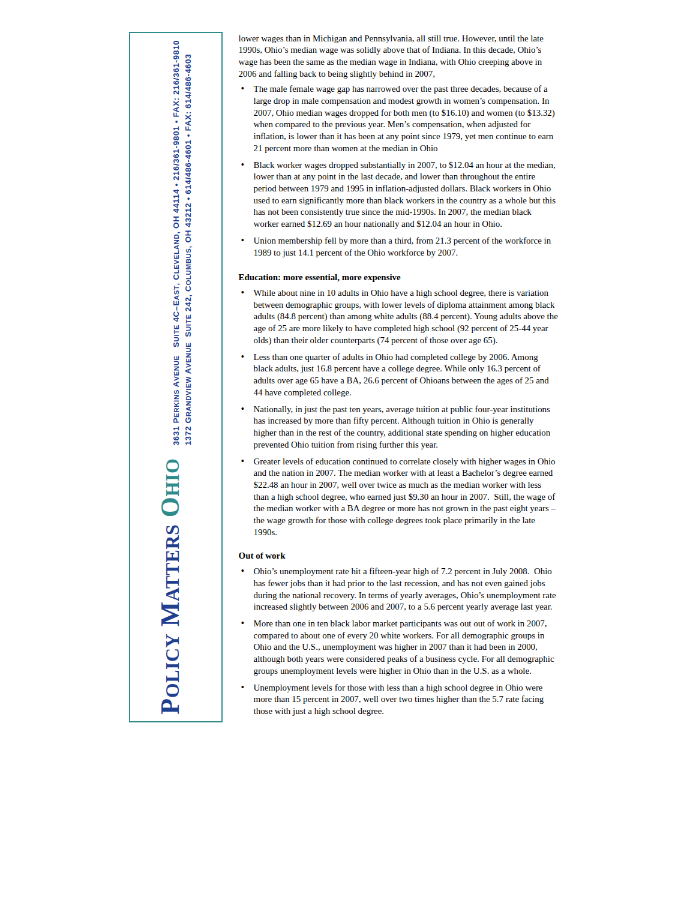POLICY MATTERS OHIO 3631 PERKINS AVENUE SUITE 4C–EAST, CLEVELAND, OH 44114 • 216/361-9801 • FAX: 216/361-9810 1372 GRANDVIEW AVENUE SUITE 242, COLUMBUS, OH 43212 • 614/486-4601 • FAX: 614/486-4603
lower wages than in Michigan and Pennsylvania, all still true. However, until the late 1990s, Ohio’s median wage was solidly above that of Indiana. In this decade, Ohio’s wage has been the same as the median wage in Indiana, with Ohio creeping above in 2006 and falling back to being slightly behind in 2007,
The male female wage gap has narrowed over the past three decades, because of a large drop in male compensation and modest growth in women’s compensation. In 2007, Ohio median wages dropped for both men (to $16.10) and women (to $13.32) when compared to the previous year. Men’s compensation, when adjusted for inflation, is lower than it has been at any point since 1979, yet men continue to earn 21 percent more than women at the median in Ohio
Black worker wages dropped substantially in 2007, to $12.04 an hour at the median, lower than at any point in the last decade, and lower than throughout the entire period between 1979 and 1995 in inflation-adjusted dollars. Black workers in Ohio used to earn significantly more than black workers in the country as a whole but this has not been consistently true since the mid-1990s. In 2007, the median black worker earned $12.69 an hour nationally and $12.04 an hour in Ohio.
Union membership fell by more than a third, from 21.3 percent of the workforce in 1989 to just 14.1 percent of the Ohio workforce by 2007.
Education: more essential, more expensive
While about nine in 10 adults in Ohio have a high school degree, there is variation between demographic groups, with lower levels of diploma attainment among black adults (84.8 percent) than among white adults (88.4 percent). Young adults above the age of 25 are more likely to have completed high school (92 percent of 25-44 year olds) than their older counterparts (74 percent of those over age 65).
Less than one quarter of adults in Ohio had completed college by 2006. Among black adults, just 16.8 percent have a college degree. While only 16.3 percent of adults over age 65 have a BA, 26.6 percent of Ohioans between the ages of 25 and 44 have completed college.
Nationally, in just the past ten years, average tuition at public four-year institutions has increased by more than fifty percent. Although tuition in Ohio is generally higher than in the rest of the country, additional state spending on higher education prevented Ohio tuition from rising further this year.
Greater levels of education continued to correlate closely with higher wages in Ohio and the nation in 2007. The median worker with at least a Bachelor’s degree earned $22.48 an hour in 2007, well over twice as much as the median worker with less than a high school degree, who earned just $9.30 an hour in 2007. Still, the wage of the median worker with a BA degree or more has not grown in the past eight years – the wage growth for those with college degrees took place primarily in the late 1990s.
Out of work
Ohio’s unemployment rate hit a fifteen-year high of 7.2 percent in July 2008. Ohio has fewer jobs than it had prior to the last recession, and has not even gained jobs during the national recovery. In terms of yearly averages, Ohio’s unemployment rate increased slightly between 2006 and 2007, to a 5.6 percent yearly average last year.
More than one in ten black labor market participants was out out of work in 2007, compared to about one of every 20 white workers. For all demographic groups in Ohio and the U.S., unemployment was higher in 2007 than it had been in 2000, although both years were considered peaks of a business cycle. For all demographic groups unemployment levels were higher in Ohio than in the U.S. as a whole.
Unemployment levels for those with less than a high school degree in Ohio were more than 15 percent in 2007, well over two times higher than the 5.7 rate facing those with just a high school degree.